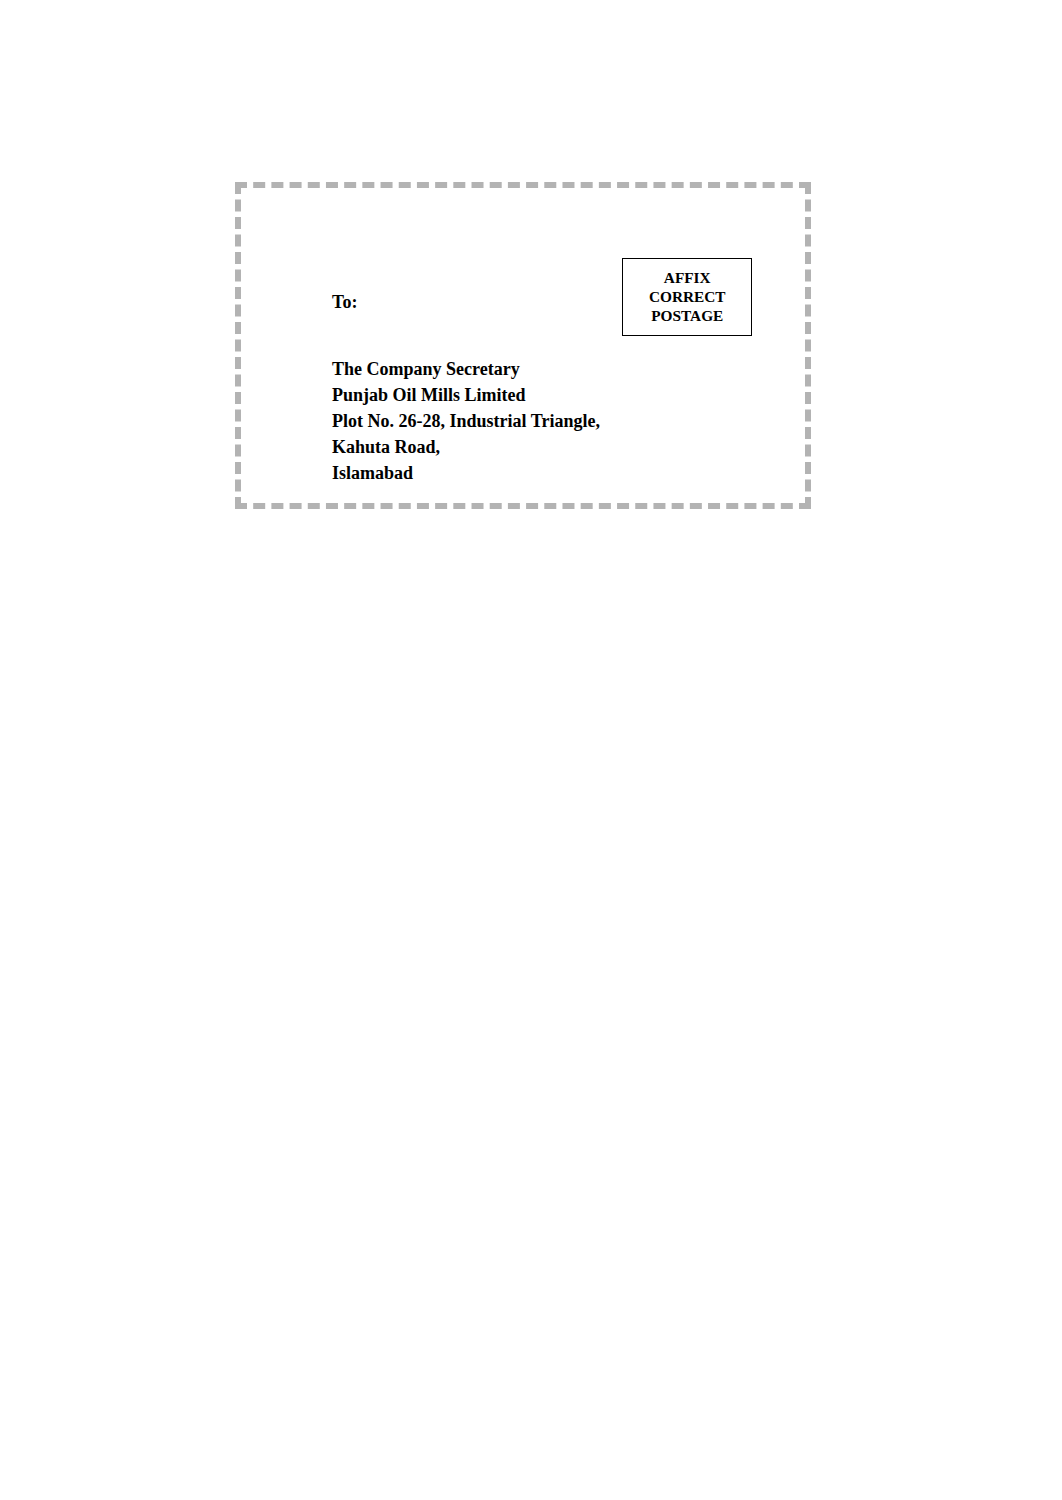AFFIX
CORRECT
POSTAGE
To:
The Company Secretary
Punjab Oil Mills Limited
Plot No. 26-28, Industrial Triangle,
Kahuta Road,
Islamabad